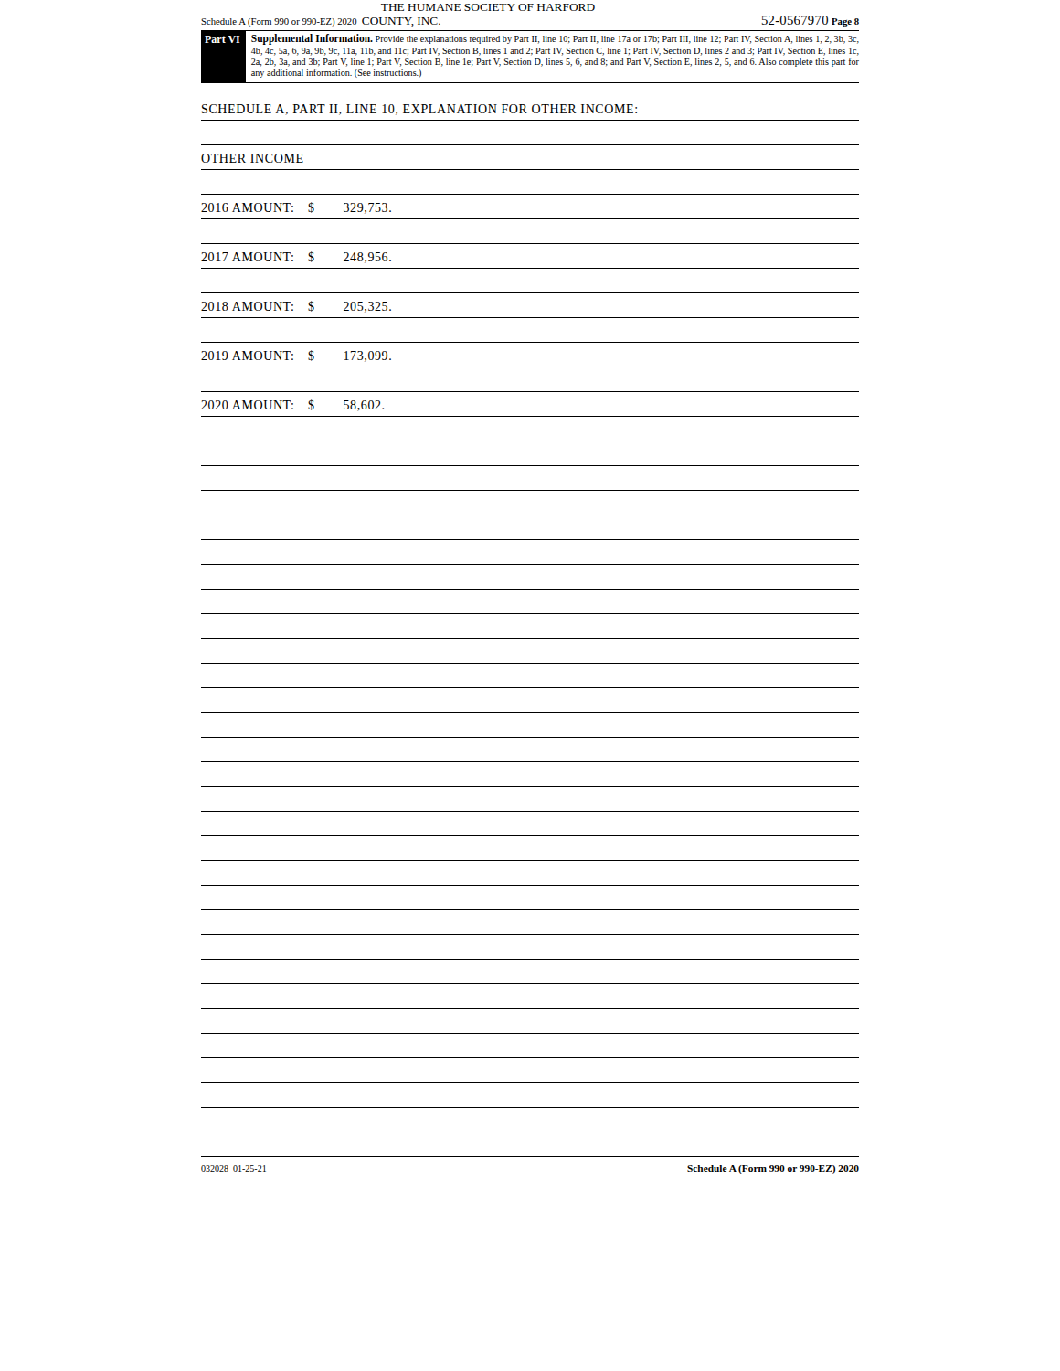THE HUMANE SOCIETY OF HARFORD
Schedule A (Form 990 or 990-EZ) 2020 COUNTY, INC.
52-0567970 Page 8
Part VI
Supplemental Information. Provide the explanations required by Part II, line 10; Part II, line 17a or 17b; Part III, line 12; Part IV, Section A, lines 1, 2, 3b, 3c, 4b, 4c, 5a, 6, 9a, 9b, 9c, 11a, 11b, and 11c; Part IV, Section B, lines 1 and 2; Part IV, Section C, line 1; Part IV, Section D, lines 2 and 3; Part IV, Section E, lines 1c, 2a, 2b, 3a, and 3b; Part V, line 1; Part V, Section B, line 1e; Part V, Section D, lines 5, 6, and 8; and Part V, Section E, lines 2, 5, and 6. Also complete this part for any additional information. (See instructions.)
SCHEDULE A, PART II, LINE 10, EXPLANATION FOR OTHER INCOME:
OTHER INCOME
2016 AMOUNT: $ 329,753.
2017 AMOUNT: $ 248,956.
2018 AMOUNT: $ 205,325.
2019 AMOUNT: $ 173,099.
2020 AMOUNT: $ 58,602.
032028 01-25-21
Schedule A (Form 990 or 990-EZ) 2020